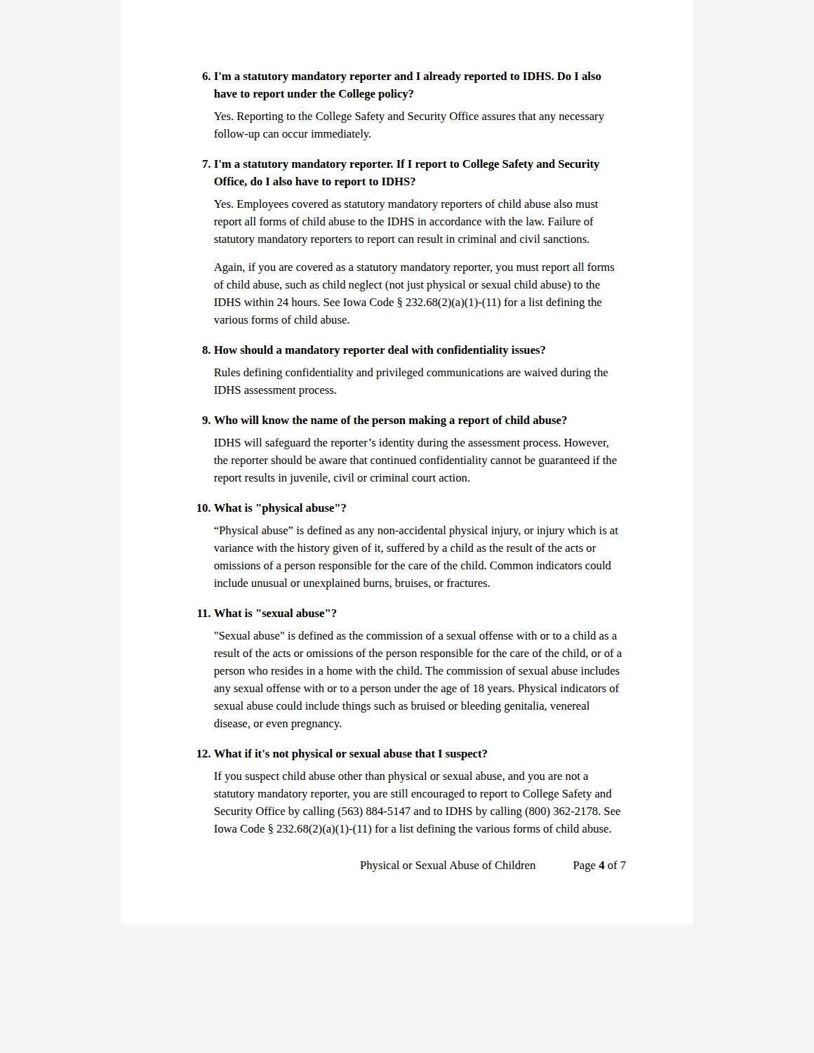I'm a statutory mandatory reporter and I already reported to IDHS. Do I also have to report under the College policy?
Yes. Reporting to the College Safety and Security Office assures that any necessary follow-up can occur immediately.
I'm a statutory mandatory reporter. If I report to College Safety and Security Office, do I also have to report to IDHS?
Yes. Employees covered as statutory mandatory reporters of child abuse also must report all forms of child abuse to the IDHS in accordance with the law. Failure of statutory mandatory reporters to report can result in criminal and civil sanctions.
Again, if you are covered as a statutory mandatory reporter, you must report all forms of child abuse, such as child neglect (not just physical or sexual child abuse) to the IDHS within 24 hours. See Iowa Code § 232.68(2)(a)(1)-(11) for a list defining the various forms of child abuse.
How should a mandatory reporter deal with confidentiality issues?
Rules defining confidentiality and privileged communications are waived during the IDHS assessment process.
Who will know the name of the person making a report of child abuse?
IDHS will safeguard the reporter’s identity during the assessment process. However, the reporter should be aware that continued confidentiality cannot be guaranteed if the report results in juvenile, civil or criminal court action.
What is "physical abuse"?
“Physical abuse” is defined as any non-accidental physical injury, or injury which is at variance with the history given of it, suffered by a child as the result of the acts or omissions of a person responsible for the care of the child. Common indicators could include unusual or unexplained burns, bruises, or fractures.
What is "sexual abuse"?
"Sexual abuse" is defined as the commission of a sexual offense with or to a child as a result of the acts or omissions of the person responsible for the care of the child, or of a person who resides in a home with the child. The commission of sexual abuse includes any sexual offense with or to a person under the age of 18 years. Physical indicators of sexual abuse could include things such as bruised or bleeding genitalia, venereal disease, or even pregnancy.
What if it's not physical or sexual abuse that I suspect?
If you suspect child abuse other than physical or sexual abuse, and you are not a statutory mandatory reporter, you are still encouraged to report to College Safety and Security Office by calling (563) 884-5147 and to IDHS by calling (800) 362-2178. See Iowa Code § 232.68(2)(a)(1)-(11) for a list defining the various forms of child abuse.
Physical or Sexual Abuse of Children Page 4 of 7